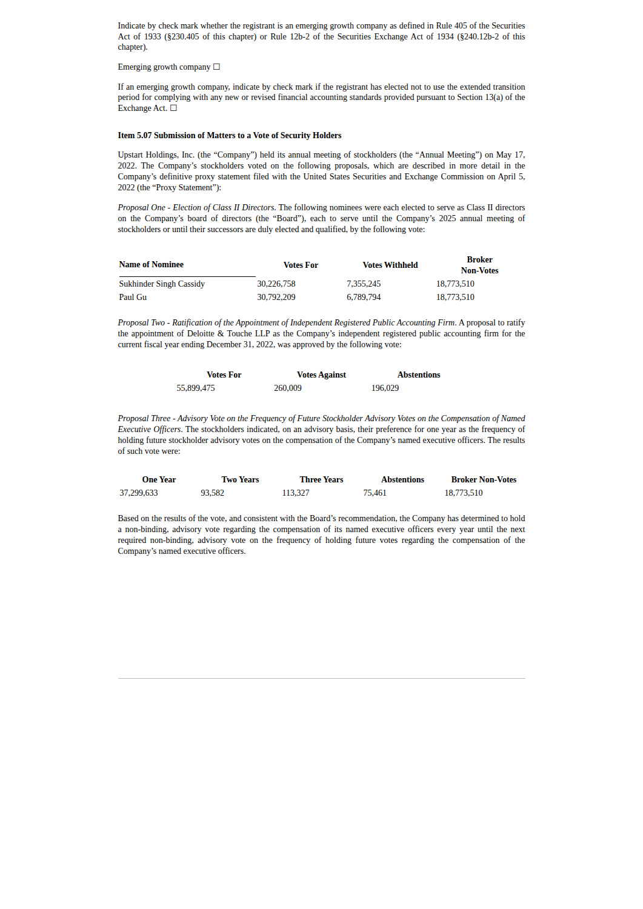Indicate by check mark whether the registrant is an emerging growth company as defined in Rule 405 of the Securities Act of 1933 (§230.405 of this chapter) or Rule 12b-2 of the Securities Exchange Act of 1934 (§240.12b-2 of this chapter).
Emerging growth company ☐
If an emerging growth company, indicate by check mark if the registrant has elected not to use the extended transition period for complying with any new or revised financial accounting standards provided pursuant to Section 13(a) of the Exchange Act. ☐
Item 5.07 Submission of Matters to a Vote of Security Holders
Upstart Holdings, Inc. (the “Company”) held its annual meeting of stockholders (the “Annual Meeting”) on May 17, 2022. The Company’s stockholders voted on the following proposals, which are described in more detail in the Company’s definitive proxy statement filed with the United States Securities and Exchange Commission on April 5, 2022 (the “Proxy Statement”):
Proposal One - Election of Class II Directors. The following nominees were each elected to serve as Class II directors on the Company’s board of directors (the “Board”), each to serve until the Company’s 2025 annual meeting of stockholders or until their successors are duly elected and qualified, by the following vote:
| Name of Nominee | Votes For | Votes Withheld | Broker Non-Votes |
| --- | --- | --- | --- |
| Sukhinder Singh Cassidy | 30,226,758 | 7,355,245 | 18,773,510 |
| Paul Gu | 30,792,209 | 6,789,794 | 18,773,510 |
Proposal Two - Ratification of the Appointment of Independent Registered Public Accounting Firm. A proposal to ratify the appointment of Deloitte & Touche LLP as the Company’s independent registered public accounting firm for the current fiscal year ending December 31, 2022, was approved by the following vote:
| Votes For | Votes Against | Abstentions |
| --- | --- | --- |
| 55,899,475 | 260,009 | 196,029 |
Proposal Three - Advisory Vote on the Frequency of Future Stockholder Advisory Votes on the Compensation of Named Executive Officers. The stockholders indicated, on an advisory basis, their preference for one year as the frequency of holding future stockholder advisory votes on the compensation of the Company’s named executive officers. The results of such vote were:
| One Year | Two Years | Three Years | Abstentions | Broker Non-Votes |
| --- | --- | --- | --- | --- |
| 37,299,633 | 93,582 | 113,327 | 75,461 | 18,773,510 |
Based on the results of the vote, and consistent with the Board’s recommendation, the Company has determined to hold a non-binding, advisory vote regarding the compensation of its named executive officers every year until the next required non-binding, advisory vote on the frequency of holding future votes regarding the compensation of the Company’s named executive officers.